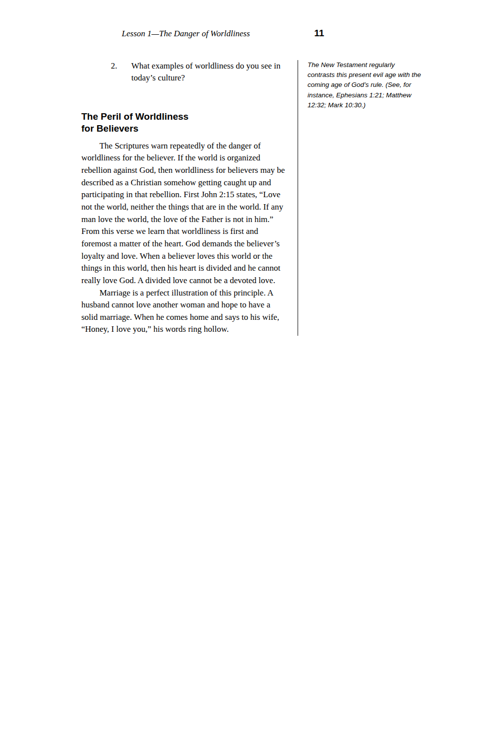Lesson 1—The Danger of Worldliness 11
2. What examples of worldliness do you see in today’s culture?
The Peril of Worldliness
for Believers
The Scriptures warn repeatedly of the danger of worldliness for the believer. If the world is organized rebellion against God, then worldliness for believers may be described as a Christian somehow getting caught up and participating in that rebellion. First John 2:15 states, “Love not the world, neither the things that are in the world. If any man love the world, the love of the Father is not in him.” From this verse we learn that worldliness is first and foremost a matter of the heart. God demands the believer’s loyalty and love. When a believer loves this world or the things in this world, then his heart is divided and he cannot really love God. A divided love cannot be a devoted love.
Marriage is a perfect illustration of this principle. A husband cannot love another woman and hope to have a solid marriage. When he comes home and says to his wife, “Honey, I love you,” his words ring hollow.
The New Testament regularly contrasts this present evil age with the coming age of God’s rule. (See, for instance, Ephesians 1:21; Matthew 12:32; Mark 10:30.)